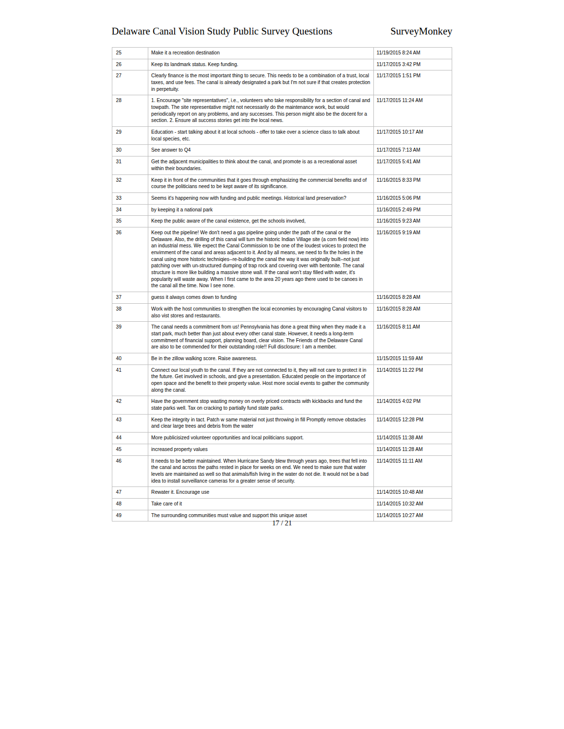Delaware Canal Vision Study Public Survey Questions
SurveyMonkey
| 25 | Make it a recreation destination | 11/19/2015 8:24 AM |
| 26 | Keep its landmark status. Keep funding. | 11/17/2015 3:42 PM |
| 27 | Clearly finance is the most important thing to secure. This needs to be a combination of a trust, local taxes, and use fees. The canal is already designated a park but I'm not sure if that creates protection in perpetuity. | 11/17/2015 1:51 PM |
| 28 | 1. Encourage "site representatives", i.e., volunteers who take responsibility for a section of canal and towpath. The site representative might not necessarily do the maintenance work, but would periodically report on any problems, and any successes. This person might also be the docent for a section. 2. Ensure all success stories get into the local news. | 11/17/2015 11:24 AM |
| 29 | Education - start talking about it at local schools - offer to take over a science class to talk about local species, etc. | 11/17/2015 10:17 AM |
| 30 | See answer to Q4 | 11/17/2015 7:13 AM |
| 31 | Get the adjacent municipalities to think about the canal, and promote is as a recreational asset within their boundaries. | 11/17/2015 5:41 AM |
| 32 | Keep it in front of the communities that it goes through emphasizing the commercial benefits and of course the politicians need to be kept aware of its significance. | 11/16/2015 8:33 PM |
| 33 | Seems it's happening now with funding and public meetings. Historical land preservation? | 11/16/2015 5:06 PM |
| 34 | by keeping it a national park | 11/16/2015 2:49 PM |
| 35 | Keep the public aware of the canal existence, get the schools involved, | 11/16/2015 9:23 AM |
| 36 | Keep out the pipeline! We don't need a gas pipeline going under the path of the canal or the Delaware. Also, the drilling of this canal will turn the historic Indian Village site (a corn field now) into an industrial mess. We expect the Canal Commission to be one of the loudest voices to protect the envirnment of the canal and areas adjacent to it. And by all means, we need to fix the holes in the canal using more historic techniqies--re-building the canal the way it was originally built--not just patching over with un-structured dumping of trap rock and covering over with bentonite. The canal structure is more like building a massive stone wall. If the canal won't stay filled with water, it's popularity will waste away. When I first came to the area 20 years ago there used to be canoes in the canal all the time. Now I see none. | 11/16/2015 9:19 AM |
| 37 | guess it always comes down to funding | 11/16/2015 8:28 AM |
| 38 | Work with the host communities to strengthen the local economies by encouraging Canal visitors to also vist stores and restaurants. | 11/16/2015 8:28 AM |
| 39 | The canal needs a commitment from us! Pennsylvania has done a great thing when they made it a start park, much better than just about every other canal state. However, it needs a long-term commitment of financial support, planning board, clear vision. The Friends of the Delaware Canal are also to be commended for their outstanding role!! Full disclosure: I am a member. | 11/16/2015 8:11 AM |
| 40 | Be in the zillow walking score. Raise awareness. | 11/15/2015 11:59 AM |
| 41 | Connect our local youth to the canal. If they are not connected to it, they will not care to protect it in the future. Get involved in schools, and give a presentation. Educated people on the importance of open space and the benefit to their property value. Host more social events to gather the community along the canal. | 11/14/2015 11:22 PM |
| 42 | Have the government stop wasting money on overly priced contracts with kickbacks and fund the state parks well. Tax on cracking to partially fund state parks. | 11/14/2015 4:02 PM |
| 43 | Keep the integrity in tact. Patch w same material not just throwing in fill Promptly remove obstacles and clear large trees and debris from the water | 11/14/2015 12:28 PM |
| 44 | More publicisized volunteer opportunities and local politicians support. | 11/14/2015 11:38 AM |
| 45 | increased property values | 11/14/2015 11:28 AM |
| 46 | It needs to be better maintained. When Hurricane Sandy blew through years ago, trees that fell into the canal and across the paths rested in place for weeks on end. We need to make sure that water levels are maintained as well so that animals/fish living in the water do not die. It would not be a bad idea to install surveillance cameras for a greater sense of security. | 11/14/2015 11:11 AM |
| 47 | Rewater it. Encourage use | 11/14/2015 10:48 AM |
| 48 | Take care of it | 11/14/2015 10:32 AM |
| 49 | The surrounding communities must value and support this unique asset | 11/14/2015 10:27 AM |
17 / 21